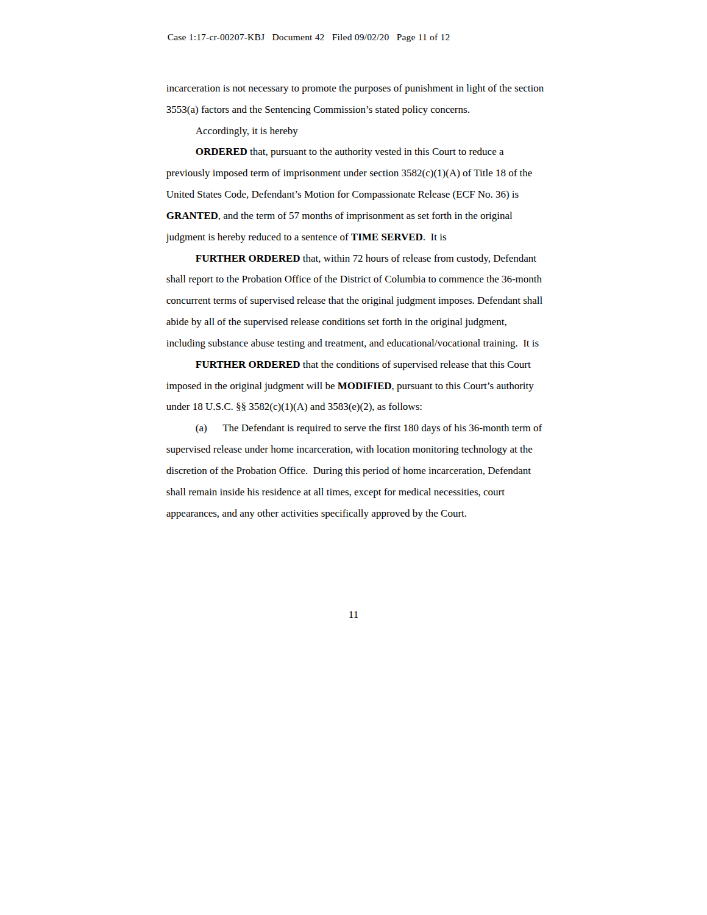Case 1:17-cr-00207-KBJ Document 42 Filed 09/02/20 Page 11 of 12
incarceration is not necessary to promote the purposes of punishment in light of the section 3553(a) factors and the Sentencing Commission’s stated policy concerns.
Accordingly, it is hereby
ORDERED that, pursuant to the authority vested in this Court to reduce a previously imposed term of imprisonment under section 3582(c)(1)(A) of Title 18 of the United States Code, Defendant’s Motion for Compassionate Release (ECF No. 36) is GRANTED, and the term of 57 months of imprisonment as set forth in the original judgment is hereby reduced to a sentence of TIME SERVED. It is
FURTHER ORDERED that, within 72 hours of release from custody, Defendant shall report to the Probation Office of the District of Columbia to commence the 36-month concurrent terms of supervised release that the original judgment imposes. Defendant shall abide by all of the supervised release conditions set forth in the original judgment, including substance abuse testing and treatment, and educational/vocational training. It is
FURTHER ORDERED that the conditions of supervised release that this Court imposed in the original judgment will be MODIFIED, pursuant to this Court’s authority under 18 U.S.C. §§ 3582(c)(1)(A) and 3583(e)(2), as follows:
(a) The Defendant is required to serve the first 180 days of his 36-month term of supervised release under home incarceration, with location monitoring technology at the discretion of the Probation Office. During this period of home incarceration, Defendant shall remain inside his residence at all times, except for medical necessities, court appearances, and any other activities specifically approved by the Court.
11